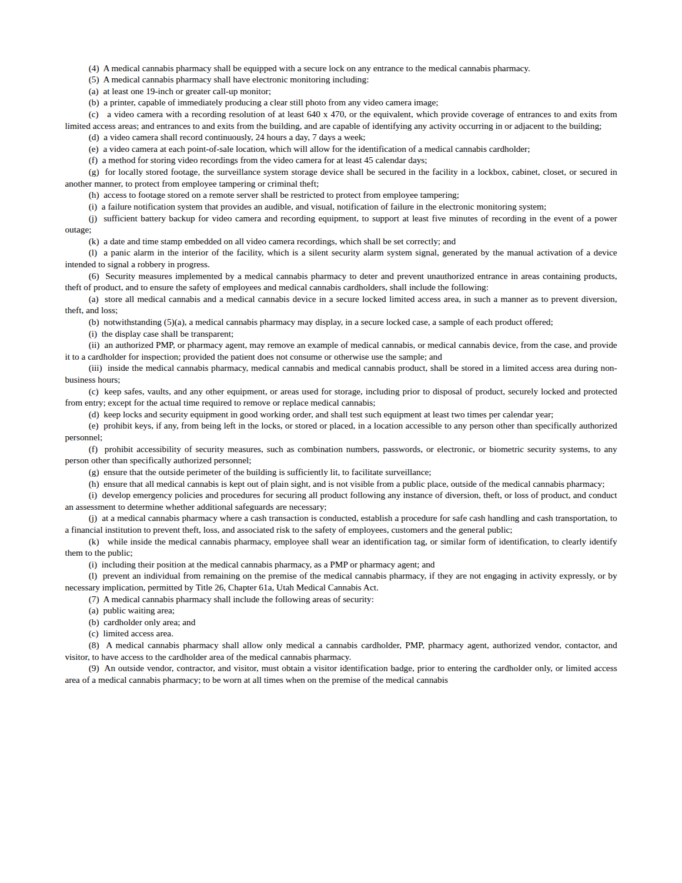(4) A medical cannabis pharmacy shall be equipped with a secure lock on any entrance to the medical cannabis pharmacy.
(5) A medical cannabis pharmacy shall have electronic monitoring including:
(a) at least one 19-inch or greater call-up monitor;
(b) a printer, capable of immediately producing a clear still photo from any video camera image;
(c) a video camera with a recording resolution of at least 640 x 470, or the equivalent, which provide coverage of entrances to and exits from limited access areas; and entrances to and exits from the building, and are capable of identifying any activity occurring in or adjacent to the building;
(d) a video camera shall record continuously, 24 hours a day, 7 days a week;
(e) a video camera at each point-of-sale location, which will allow for the identification of a medical cannabis cardholder;
(f) a method for storing video recordings from the video camera for at least 45 calendar days;
(g) for locally stored footage, the surveillance system storage device shall be secured in the facility in a lockbox, cabinet, closet, or secured in another manner, to protect from employee tampering or criminal theft;
(h) access to footage stored on a remote server shall be restricted to protect from employee tampering;
(i) a failure notification system that provides an audible, and visual, notification of failure in the electronic monitoring system;
(j) sufficient battery backup for video camera and recording equipment, to support at least five minutes of recording in the event of a power outage;
(k) a date and time stamp embedded on all video camera recordings, which shall be set correctly; and
(l) a panic alarm in the interior of the facility, which is a silent security alarm system signal, generated by the manual activation of a device intended to signal a robbery in progress.
(6) Security measures implemented by a medical cannabis pharmacy to deter and prevent unauthorized entrance in areas containing products, theft of product, and to ensure the safety of employees and medical cannabis cardholders, shall include the following:
(a) store all medical cannabis and a medical cannabis device in a secure locked limited access area, in such a manner as to prevent diversion, theft, and loss;
(b) notwithstanding (5)(a), a medical cannabis pharmacy may display, in a secure locked case, a sample of each product offered;
(i) the display case shall be transparent;
(ii) an authorized PMP, or pharmacy agent, may remove an example of medical cannabis, or medical cannabis device, from the case, and provide it to a cardholder for inspection; provided the patient does not consume or otherwise use the sample; and
(iii) inside the medical cannabis pharmacy, medical cannabis and medical cannabis product, shall be stored in a limited access area during non-business hours;
(c) keep safes, vaults, and any other equipment, or areas used for storage, including prior to disposal of product, securely locked and protected from entry; except for the actual time required to remove or replace medical cannabis;
(d) keep locks and security equipment in good working order, and shall test such equipment at least two times per calendar year;
(e) prohibit keys, if any, from being left in the locks, or stored or placed, in a location accessible to any person other than specifically authorized personnel;
(f) prohibit accessibility of security measures, such as combination numbers, passwords, or electronic, or biometric security systems, to any person other than specifically authorized personnel;
(g) ensure that the outside perimeter of the building is sufficiently lit, to facilitate surveillance;
(h) ensure that all medical cannabis is kept out of plain sight, and is not visible from a public place, outside of the medical cannabis pharmacy;
(i) develop emergency policies and procedures for securing all product following any instance of diversion, theft, or loss of product, and conduct an assessment to determine whether additional safeguards are necessary;
(j) at a medical cannabis pharmacy where a cash transaction is conducted, establish a procedure for safe cash handling and cash transportation, to a financial institution to prevent theft, loss, and associated risk to the safety of employees, customers and the general public;
(k) while inside the medical cannabis pharmacy, employee shall wear an identification tag, or similar form of identification, to clearly identify them to the public;
(i) including their position at the medical cannabis pharmacy, as a PMP or pharmacy agent; and
(l) prevent an individual from remaining on the premise of the medical cannabis pharmacy, if they are not engaging in activity expressly, or by necessary implication, permitted by Title 26, Chapter 61a, Utah Medical Cannabis Act.
(7) A medical cannabis pharmacy shall include the following areas of security:
(a) public waiting area;
(b) cardholder only area; and
(c) limited access area.
(8) A medical cannabis pharmacy shall allow only medical a cannabis cardholder, PMP, pharmacy agent, authorized vendor, contactor, and visitor, to have access to the cardholder area of the medical cannabis pharmacy.
(9) An outside vendor, contractor, and visitor, must obtain a visitor identification badge, prior to entering the cardholder only, or limited access area of a medical cannabis pharmacy; to be worn at all times when on the premise of the medical cannabis